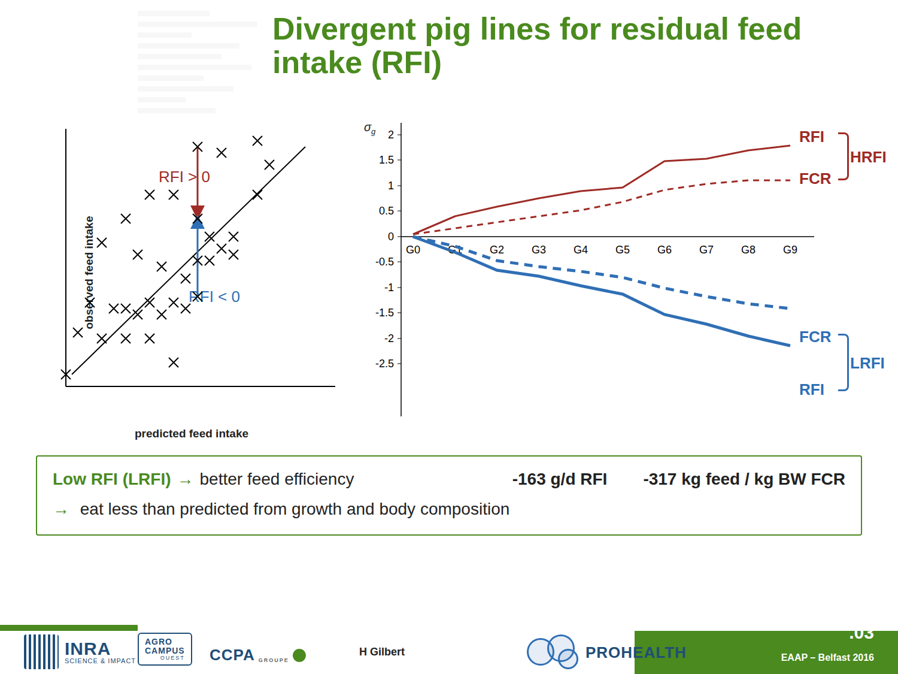Divergent pig lines for residual feed intake (RFI)
observed feed intake
predicted feed intake
RFI > 0
RFI < 0
σg
RFI
FCR
FCR
RFI
HRFI
LRFI
2 1.5 1 0.5 0 -0.5 -1 -1.5 -2 -2.5 G0 G1 G2 G3 G4 G5 G6 G7 G8 G9
Low RFI (LRFI) → better feed efficiency -163 g/d RFI -317 kg feed / kg BW FCR
→ eat less than predicted from growth and body composition
INRA
SCIENCE & IMPACT
AGRO
CAMPUS
OUEST
CCPA GROUPE
H Gilbert
PROHEALTH
.03
EAAP – Belfast 2016